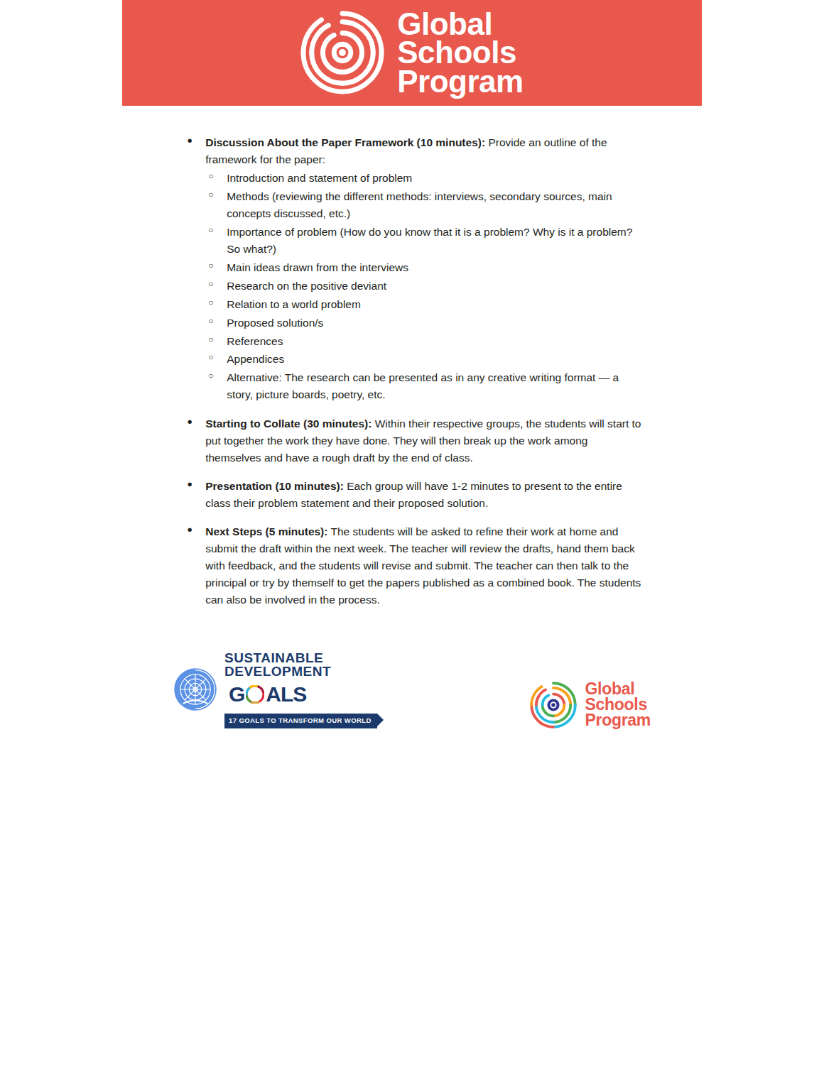Global Schools Program
Discussion About the Paper Framework (10 minutes): Provide an outline of the framework for the paper:
Introduction and statement of problem
Methods (reviewing the different methods: interviews, secondary sources, main concepts discussed, etc.)
Importance of problem (How do you know that it is a problem? Why is it a problem? So what?)
Main ideas drawn from the interviews
Research on the positive deviant
Relation to a world problem
Proposed solution/s
References
Appendices
Alternative: The research can be presented as in any creative writing format — a story, picture boards, poetry, etc.
Starting to Collate (30 minutes): Within their respective groups, the students will start to put together the work they have done. They will then break up the work among themselves and have a rough draft by the end of class.
Presentation (10 minutes): Each group will have 1-2 minutes to present to the entire class their problem statement and their proposed solution.
Next Steps (5 minutes): The students will be asked to refine their work at home and submit the draft within the next week. The teacher will review the drafts, hand them back with feedback, and the students will revise and submit. The teacher can then talk to the principal or try by themself to get the papers published as a combined book. The students can also be involved in the process.
SUSTAINABLE DEVELOPMENT
G ALS
17 GOALS TO TRANSFORM OUR WORLD
Global Schools Program